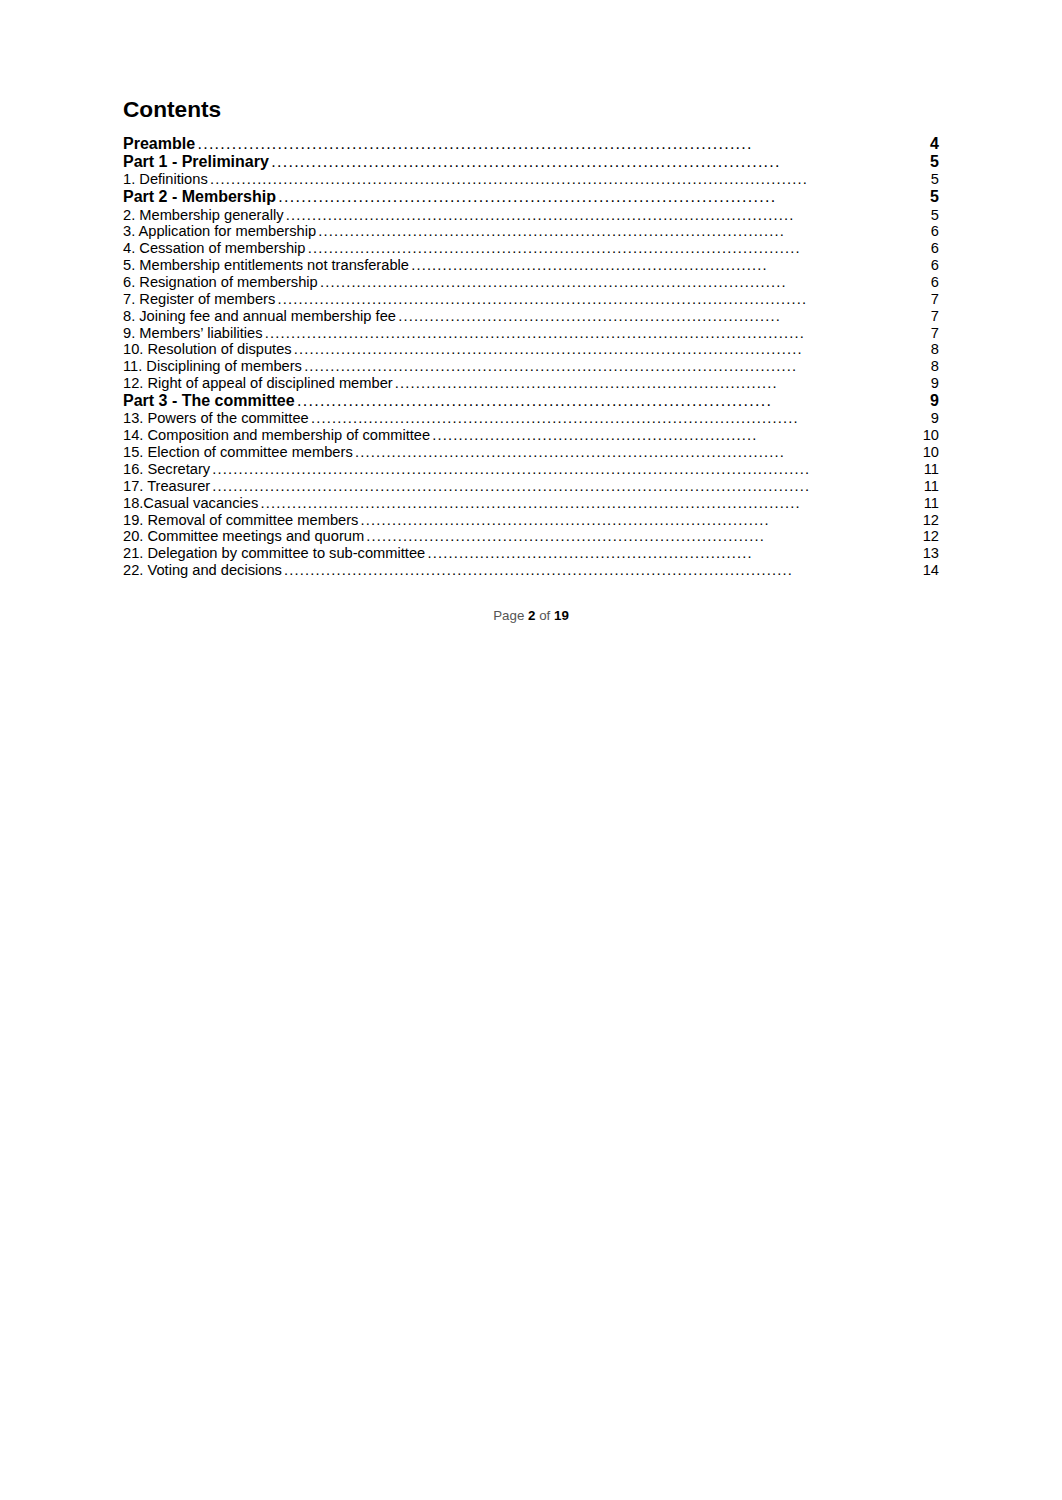Contents
Preamble ................................................................................................. 4
Part 1 - Preliminary ......................................................................................... 5
1. Definitions .................................................................................................................. 5
Part 2 - Membership ....................................................................................... 5
2. Membership generally ................................................................................................. 5
3. Application for membership ......................................................................................... 6
4. Cessation of membership .............................................................................................. 6
5. Membership entitlements not transferable .................................................................... 6
6. Resignation of membership ......................................................................................... 6
7. Register of members ..................................................................................................... 7
8. Joining fee and annual membership fee ......................................................................... 7
9. Members’ liabilities ....................................................................................................... 7
10. Resolution of disputes ................................................................................................. 8
11. Disciplining of members .............................................................................................. 8
12. Right of appeal of disciplined member ......................................................................... 9
Part 3 - The committee ................................................................................... 9
13. Powers of the committee ............................................................................................. 9
14. Composition and membership of committee .............................................................. 10
15. Election of committee members .................................................................................. 10
16. Secretary .................................................................................................................. 11
17. Treasurer .................................................................................................................. 11
18.Casual vacancies ....................................................................................................... 11
19. Removal of committee members .............................................................................. 12
20. Committee meetings and quorum ............................................................................ 12
21. Delegation by committee to sub-committee .............................................................. 13
22. Voting and decisions ................................................................................................. 14
Page 2 of 19